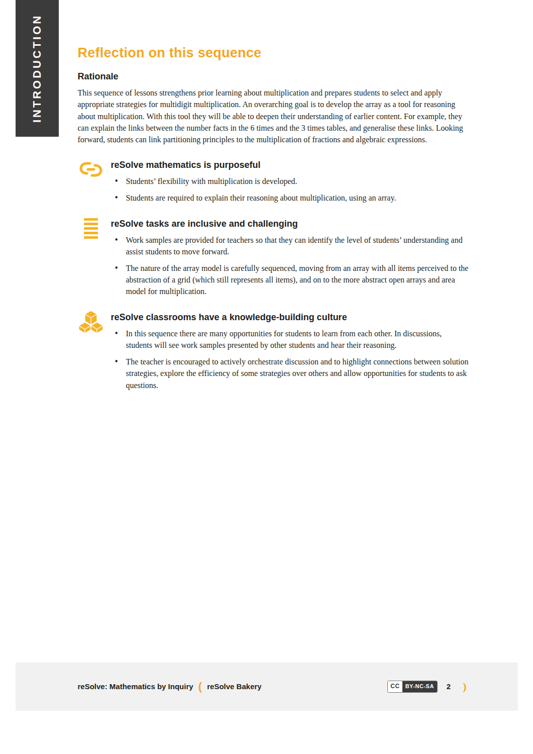INTRODUCTION
Reflection on this sequence
Rationale
This sequence of lessons strengthens prior learning about multiplication and prepares students to select and apply appropriate strategies for multidigit multiplication. An overarching goal is to develop the array as a tool for reasoning about multiplication. With this tool they will be able to deepen their understanding of earlier content. For example, they can explain the links between the number facts in the 6 times and the 3 times tables, and generalise these links. Looking forward, students can link partitioning principles to the multiplication of fractions and algebraic expressions.
reSolve mathematics is purposeful
Students’ flexibility with multiplication is developed.
Students are required to explain their reasoning about multiplication, using an array.
reSolve tasks are inclusive and challenging
Work samples are provided for teachers so that they can identify the level of students’ understanding and assist students to move forward.
The nature of the array model is carefully sequenced, moving from an array with all items perceived to the abstraction of a grid (which still represents all items), and on to the more abstract open arrays and area model for multiplication.
reSolve classrooms have a knowledge-building culture
In this sequence there are many opportunities for students to learn from each other. In discussions, students will see work samples presented by other students and hear their reasoning.
The teacher is encouraged to actively orchestrate discussion and to highlight connections between solution strategies, explore the efficiency of some strategies over others and allow opportunities for students to ask questions.
reSolve: Mathematics by Inquiry ( reSolve Bakery
CC BY-NC-SA 2 )